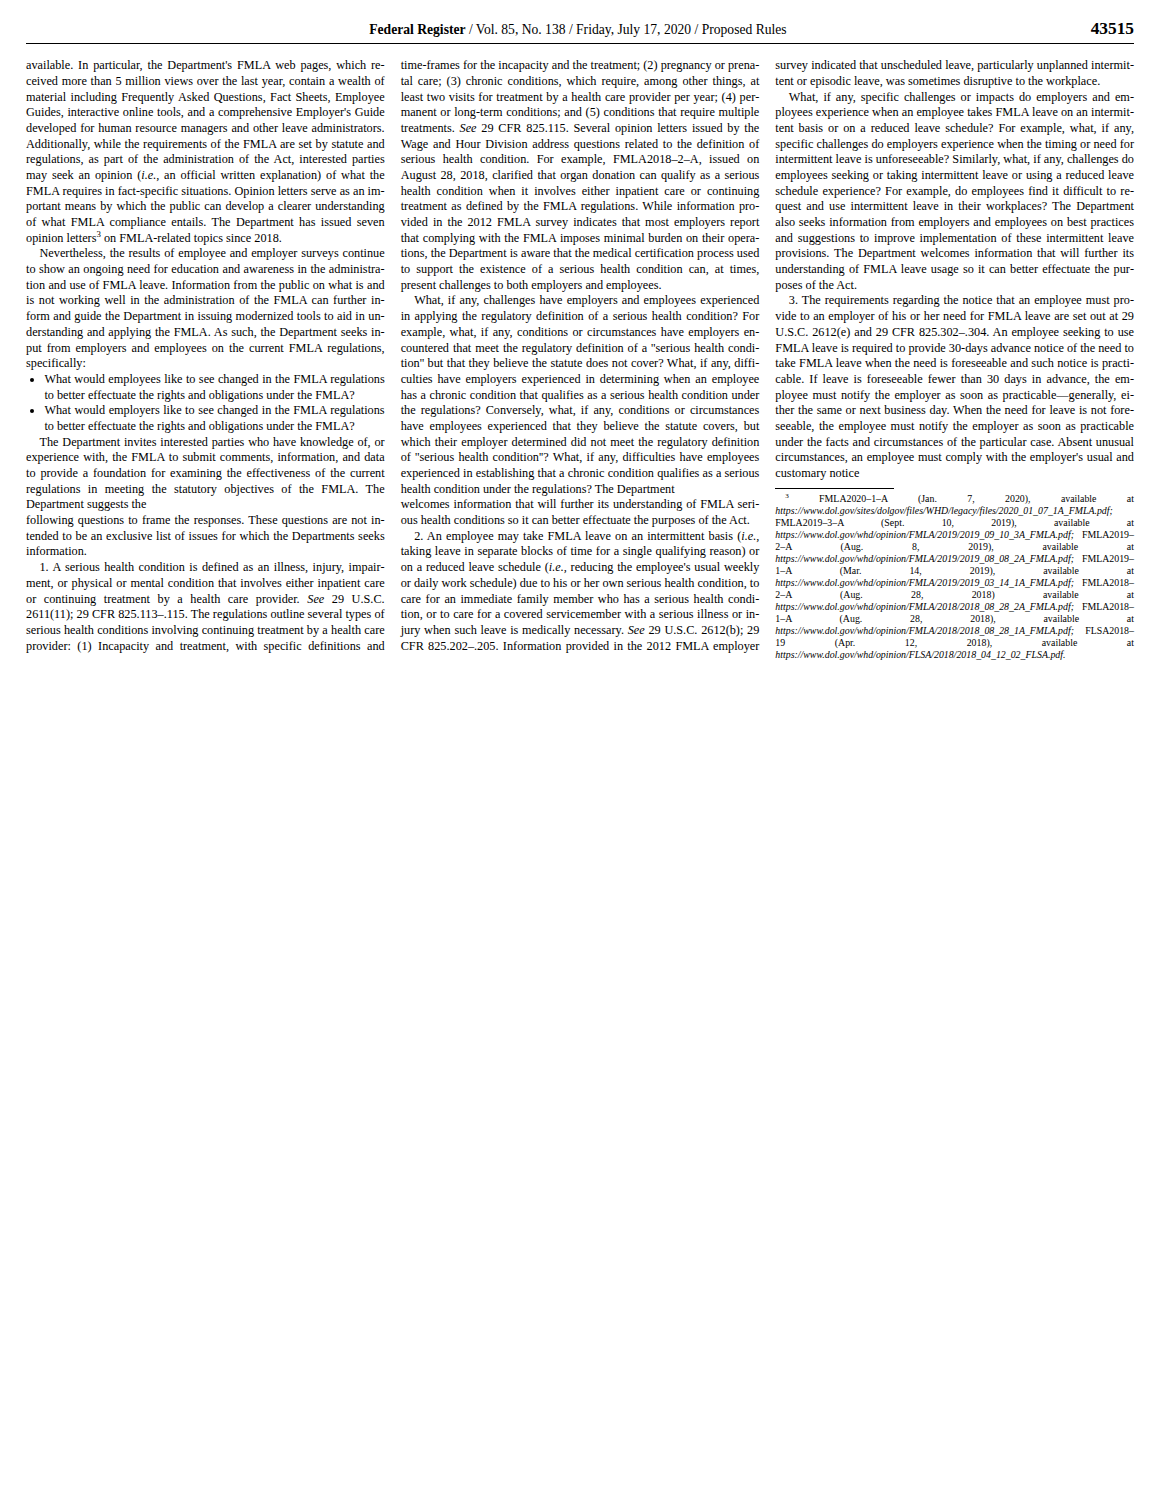Federal Register / Vol. 85, No. 138 / Friday, July 17, 2020 / Proposed Rules
43515
available. In particular, the Department's FMLA web pages, which received more than 5 million views over the last year, contain a wealth of material including Frequently Asked Questions, Fact Sheets, Employee Guides, interactive online tools, and a comprehensive Employer's Guide developed for human resource managers and other leave administrators. Additionally, while the requirements of the FMLA are set by statute and regulations, as part of the administration of the Act, interested parties may seek an opinion (i.e., an official written explanation) of what the FMLA requires in fact-specific situations. Opinion letters serve as an important means by which the public can develop a clearer understanding of what FMLA compliance entails. The Department has issued seven opinion letters3 on FMLA-related topics since 2018.
Nevertheless, the results of employee and employer surveys continue to show an ongoing need for education and awareness in the administration and use of FMLA leave. Information from the public on what is and is not working well in the administration of the FMLA can further inform and guide the Department in issuing modernized tools to aid in understanding and applying the FMLA. As such, the Department seeks input from employers and employees on the current FMLA regulations, specifically:
What would employees like to see changed in the FMLA regulations to better effectuate the rights and obligations under the FMLA?
What would employers like to see changed in the FMLA regulations to better effectuate the rights and obligations under the FMLA?
The Department invites interested parties who have knowledge of, or experience with, the FMLA to submit comments, information, and data to provide a foundation for examining the effectiveness of the current regulations in meeting the statutory objectives of the FMLA. The Department suggests the
following questions to frame the responses. These questions are not intended to be an exclusive list of issues for which the Departments seeks information.
1. A serious health condition is defined as an illness, injury, impairment, or physical or mental condition that involves either inpatient care or continuing treatment by a health care provider. See 29 U.S.C. 2611(11); 29 CFR 825.113–.115. The regulations outline several types of serious health conditions involving continuing treatment by a health care provider: (1) Incapacity and treatment, with specific definitions and time-frames for the incapacity and the treatment; (2) pregnancy or prenatal care; (3) chronic conditions, which require, among other things, at least two visits for treatment by a health care provider per year; (4) permanent or long-term conditions; and (5) conditions that require multiple treatments. See 29 CFR 825.115. Several opinion letters issued by the Wage and Hour Division address questions related to the definition of serious health condition. For example, FMLA2018–2–A, issued on August 28, 2018, clarified that organ donation can qualify as a serious health condition when it involves either inpatient care or continuing treatment as defined by the FMLA regulations. While information provided in the 2012 FMLA survey indicates that most employers report that complying with the FMLA imposes minimal burden on their operations, the Department is aware that the medical certification process used to support the existence of a serious health condition can, at times, present challenges to both employers and employees.
What, if any, challenges have employers and employees experienced in applying the regulatory definition of a serious health condition? For example, what, if any, conditions or circumstances have employers encountered that meet the regulatory definition of a ''serious health condition'' but that they believe the statute does not cover? What, if any, difficulties have employers experienced in determining when an employee has a chronic condition that qualifies as a serious health condition under the regulations? Conversely, what, if any, conditions or circumstances have employees experienced that they believe the statute covers, but which their employer determined did not meet the regulatory definition of ''serious health condition''? What, if any, difficulties have employees experienced in establishing that a chronic condition qualifies as a serious health condition under the regulations? The Department
welcomes information that will further its understanding of FMLA serious health conditions so it can better effectuate the purposes of the Act.
2. An employee may take FMLA leave on an intermittent basis (i.e., taking leave in separate blocks of time for a single qualifying reason) or on a reduced leave schedule (i.e., reducing the employee's usual weekly or daily work schedule) due to his or her own serious health condition, to care for an immediate family member who has a serious health condition, or to care for a covered servicemember with a serious illness or injury when such leave is medically necessary. See 29 U.S.C. 2612(b); 29 CFR 825.202–.205. Information provided in the 2012 FMLA employer survey indicated that unscheduled leave, particularly unplanned intermittent or episodic leave, was sometimes disruptive to the workplace.
What, if any, specific challenges or impacts do employers and employees experience when an employee takes FMLA leave on an intermittent basis or on a reduced leave schedule? For example, what, if any, specific challenges do employers experience when the timing or need for intermittent leave is unforeseeable? Similarly, what, if any, challenges do employees seeking or taking intermittent leave or using a reduced leave schedule experience? For example, do employees find it difficult to request and use intermittent leave in their workplaces? The Department also seeks information from employers and employees on best practices and suggestions to improve implementation of these intermittent leave provisions. The Department welcomes information that will further its understanding of FMLA leave usage so it can better effectuate the purposes of the Act.
3. The requirements regarding the notice that an employee must provide to an employer of his or her need for FMLA leave are set out at 29 U.S.C. 2612(e) and 29 CFR 825.302–.304. An employee seeking to use FMLA leave is required to provide 30-days advance notice of the need to take FMLA leave when the need is foreseeable and such notice is practicable. If leave is foreseeable fewer than 30 days in advance, the employee must notify the employer as soon as practicable—generally, either the same or next business day. When the need for leave is not foreseeable, the employee must notify the employer as soon as practicable under the facts and circumstances of the particular case. Absent unusual circumstances, an employee must comply with the employer's usual and customary notice
3 FMLA2020–1–A (Jan. 7, 2020), available at https://www.dol.gov/sites/dolgov/files/WHD/legacy/files/2020_01_07_1A_FMLA.pdf; FMLA2019–3–A (Sept. 10, 2019), available at https://www.dol.gov/whd/opinion/FMLA/2019/2019_09_10_3A_FMLA.pdf; FMLA2019–2–A (Aug. 8, 2019), available at https://www.dol.gov/whd/opinion/FMLA/2019/2019_08_08_2A_FMLA.pdf; FMLA2019–1–A (Mar. 14, 2019), available at https://www.dol.gov/whd/opinion/FMLA/2019/2019_03_14_1A_FMLA.pdf; FMLA2018–2–A (Aug. 28, 2018) available at https://www.dol.gov/whd/opinion/FMLA/2018/2018_08_28_2A_FMLA.pdf; FMLA2018–1–A (Aug. 28, 2018), available at https://www.dol.gov/whd/opinion/FMLA/2018/2018_08_28_1A_FMLA.pdf; FLSA2018–19 (Apr. 12, 2018), available at https://www.dol.gov/whd/opinion/FLSA/2018/2018_04_12_02_FLSA.pdf.